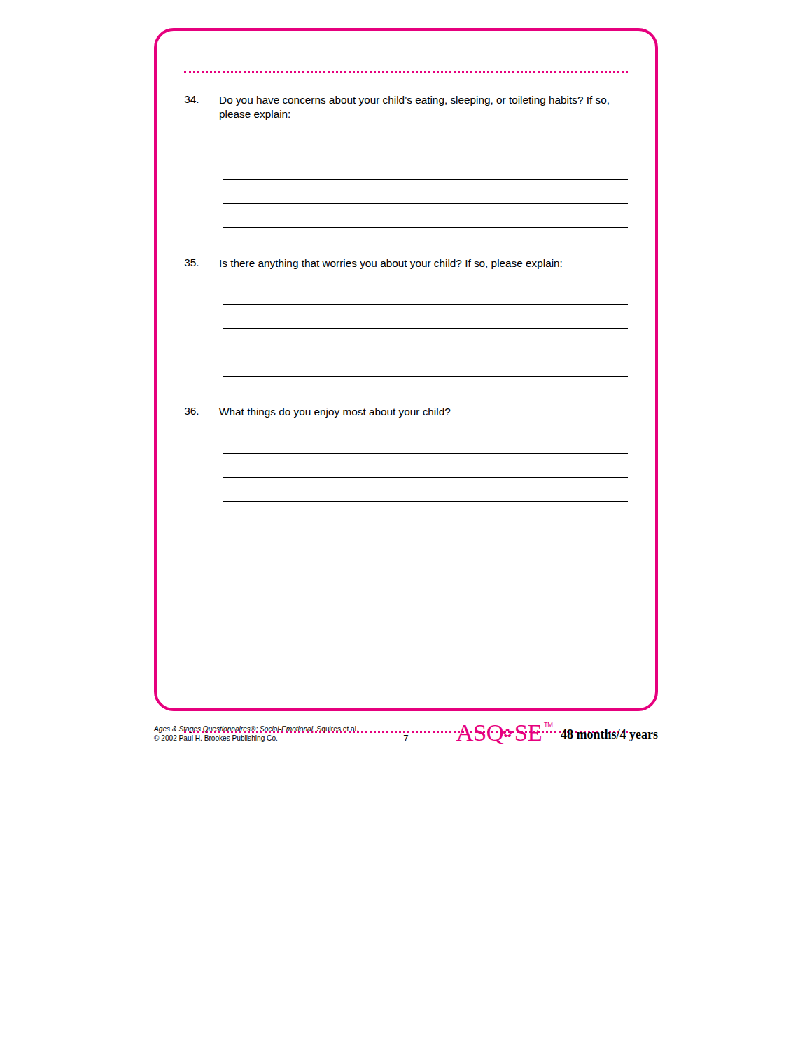34.
Do you have concerns about your child’s eating, sleeping, or toileting habits? If so, please explain:
35.
Is there anything that worries you about your child? If so, please explain:
36.
What things do you enjoy most about your child?
Ages & Stages Questionnaires®: Social-Emotional, Squires et al.
© 2002 Paul H. Brookes Publishing Co.
7
ASQ SETM
48 months/4 years